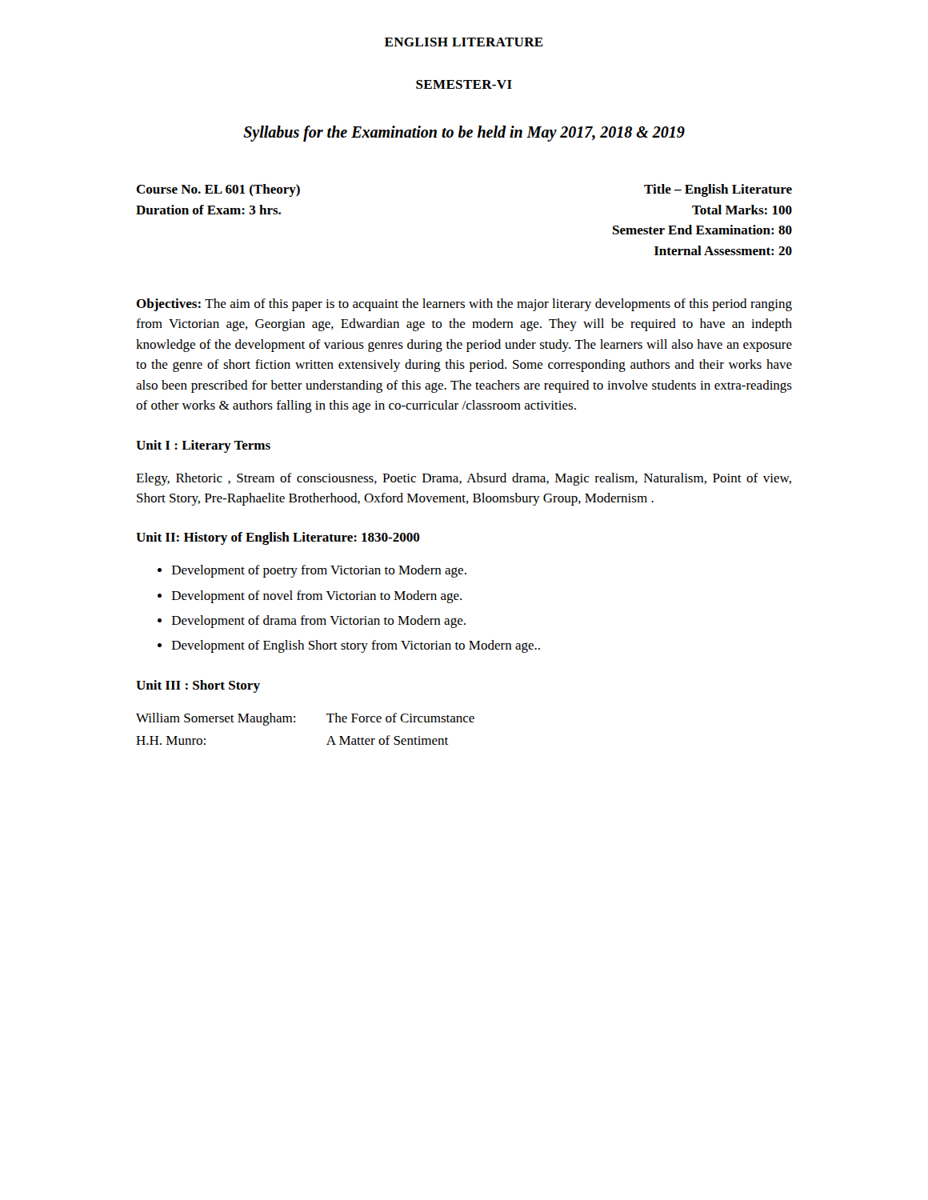ENGLISH LITERATURE
SEMESTER-VI
Syllabus for the Examination to be held in May 2017, 2018 & 2019
| Course No. EL 601 (Theory) | Title – English Literature |
| Duration of Exam: 3 hrs. | Total Marks: 100 |
| | Semester End Examination: 80 |
| | Internal Assessment: 20 |
Objectives: The aim of this paper is to acquaint the learners with the major literary developments of this period ranging from Victorian age, Georgian age, Edwardian age to the modern age. They will be required to have an indepth knowledge of the development of various genres during the period under study. The learners will also have an exposure to the genre of short fiction written extensively during this period. Some corresponding authors and their works have also been prescribed for better understanding of this age. The teachers are required to involve students in extra-readings of other works & authors falling in this age in co-curricular /classroom activities.
Unit I : Literary Terms
Elegy, Rhetoric , Stream of consciousness, Poetic Drama, Absurd drama, Magic realism, Naturalism, Point of view, Short Story, Pre-Raphaelite Brotherhood, Oxford Movement, Bloomsbury Group, Modernism .
Unit II: History of English Literature: 1830-2000
Development of poetry from Victorian to Modern age.
Development of novel from Victorian to Modern age.
Development of drama from Victorian to Modern age.
Development of English Short story from Victorian to Modern age..
Unit III : Short Story
| William Somerset Maugham: | The Force of Circumstance |
| H.H. Munro: | A Matter of Sentiment |